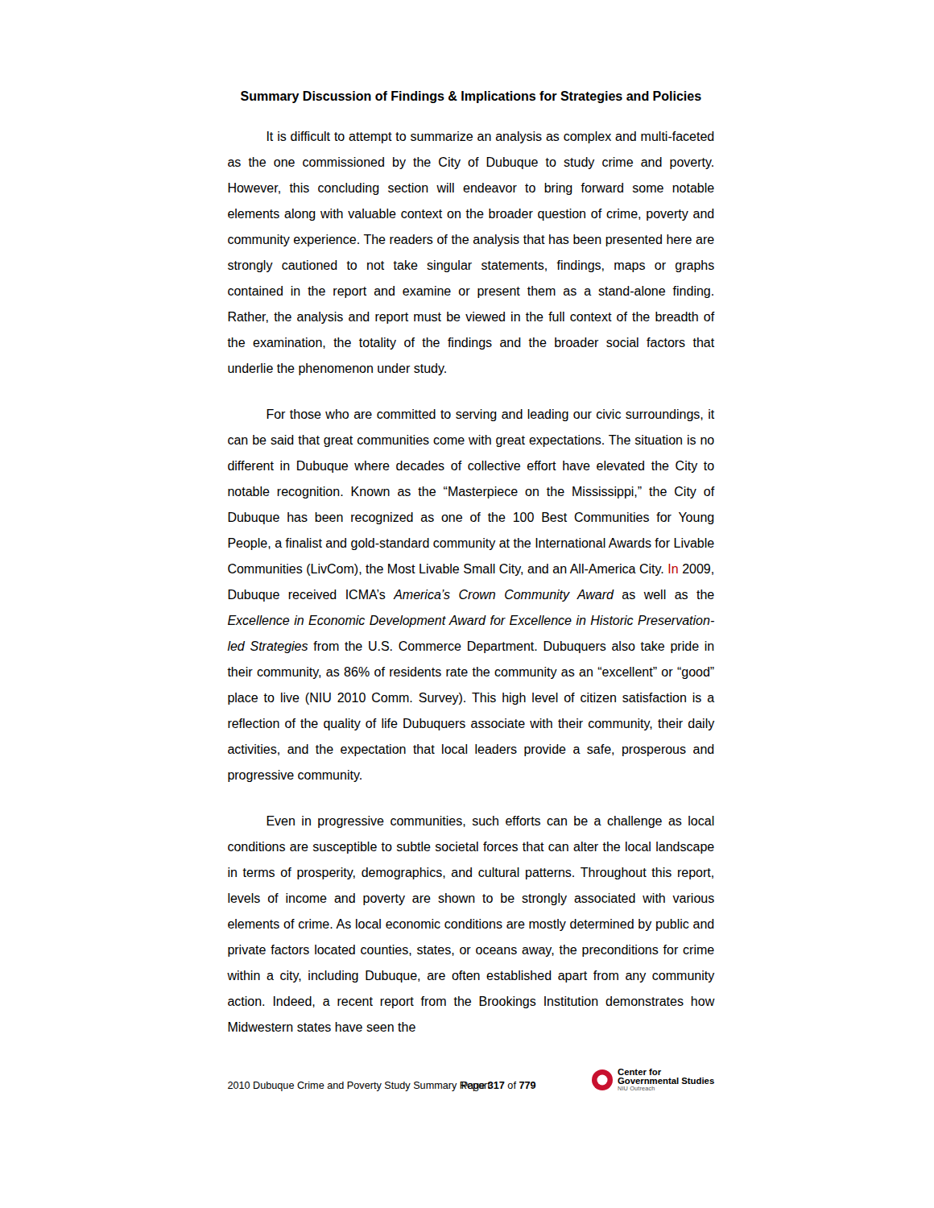Summary Discussion of Findings & Implications for Strategies and Policies
It is difficult to attempt to summarize an analysis as complex and multi-faceted as the one commissioned by the City of Dubuque to study crime and poverty. However, this concluding section will endeavor to bring forward some notable elements along with valuable context on the broader question of crime, poverty and community experience. The readers of the analysis that has been presented here are strongly cautioned to not take singular statements, findings, maps or graphs contained in the report and examine or present them as a stand-alone finding. Rather, the analysis and report must be viewed in the full context of the breadth of the examination, the totality of the findings and the broader social factors that underlie the phenomenon under study.
For those who are committed to serving and leading our civic surroundings, it can be said that great communities come with great expectations. The situation is no different in Dubuque where decades of collective effort have elevated the City to notable recognition. Known as the “Masterpiece on the Mississippi,” the City of Dubuque has been recognized as one of the 100 Best Communities for Young People, a finalist and gold-standard community at the International Awards for Livable Communities (LivCom), the Most Livable Small City, and an All-America City. In 2009, Dubuque received ICMA’s America’s Crown Community Award as well as the Excellence in Economic Development Award for Excellence in Historic Preservation-led Strategies from the U.S. Commerce Department. Dubuquers also take pride in their community, as 86% of residents rate the community as an “excellent” or “good” place to live (NIU 2010 Comm. Survey). This high level of citizen satisfaction is a reflection of the quality of life Dubuquers associate with their community, their daily activities, and the expectation that local leaders provide a safe, prosperous and progressive community.
Even in progressive communities, such efforts can be a challenge as local conditions are susceptible to subtle societal forces that can alter the local landscape in terms of prosperity, demographics, and cultural patterns. Throughout this report, levels of income and poverty are shown to be strongly associated with various elements of crime. As local economic conditions are mostly determined by public and private factors located counties, states, or oceans away, the preconditions for crime within a city, including Dubuque, are often established apart from any community action. Indeed, a recent report from the Brookings Institution demonstrates how Midwestern states have seen the
2010 Dubuque Crime and Poverty Study Summary Report
Page 317 of 779
Center for Governmental Studies NIU Outreach